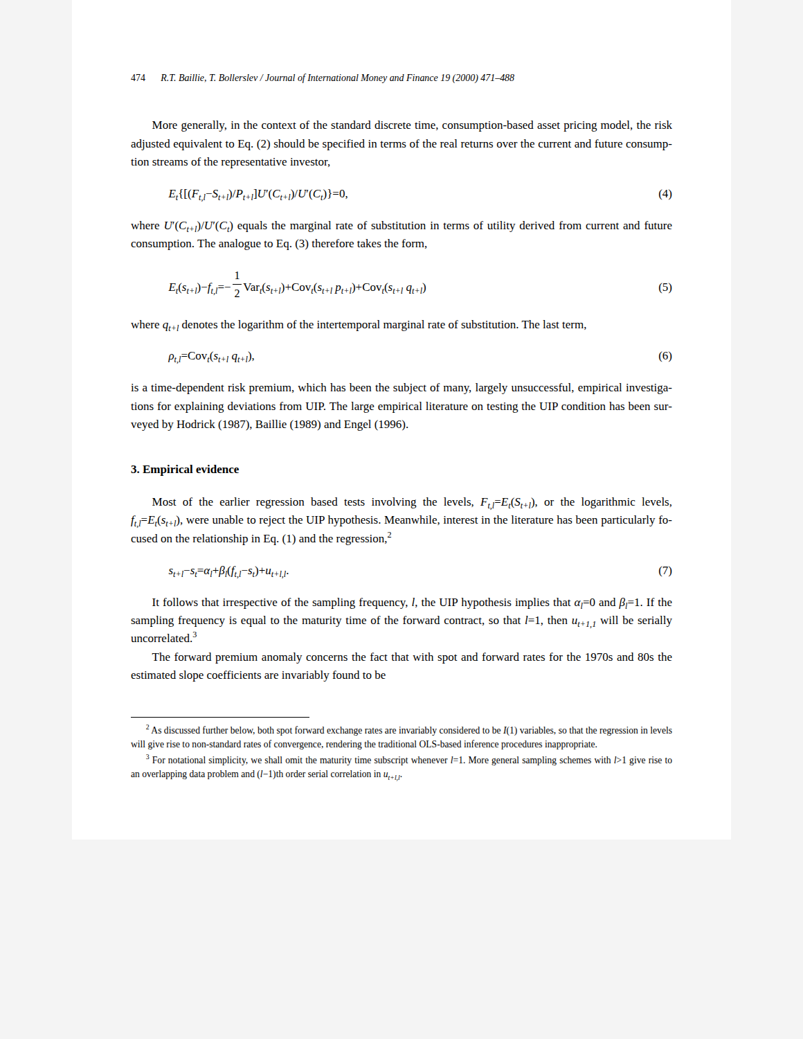474 R.T. Baillie, T. Bollerslev / Journal of International Money and Finance 19 (2000) 471–488
More generally, in the context of the standard discrete time, consumption-based asset pricing model, the risk adjusted equivalent to Eq. (2) should be specified in terms of the real returns over the current and future consumption streams of the representative investor,
Et{[(Ft,l−St+l)/Pt+l]U′(Ct+l)/U′(Ct)}=0, (4)
where U′(Ct+l)/U′(Ct) equals the marginal rate of substitution in terms of utility derived from current and future consumption. The analogue to Eq. (3) therefore takes the form,
Et(st+l)−ft,l=−12 Var t(st+l)+Cov t(st+l pt+l)+Cov t(st+l qt+l) (5)
where qt+l denotes the logarithm of the intertemporal marginal rate of substitution. The last term,
ρt,l=Cov t(st+l qt+l), (6)
is a time-dependent risk premium, which has been the subject of many, largely unsuccessful, empirical investigations for explaining deviations from UIP. The large empirical literature on testing the UIP condition has been surveyed by Hodrick (1987), Baillie (1989) and Engel (1996).
3. Empirical evidence
Most of the earlier regression based tests involving the levels, Ft,l=Et(St+l), or the logarithmic levels, ft,l=Et(st+l), were unable to reject the UIP hypothesis. Meanwhile, interest in the literature has been particularly focused on the relationship in Eq. (1) and the regression,2
st+l−st=αl+βl(ft,l−st)+ut+l,l. (7)
It follows that irrespective of the sampling frequency, l, the UIP hypothesis implies that αl=0 and βl=1. If the sampling frequency is equal to the maturity time of the forward contract, so that l=1, then ut+1,1 will be serially uncorrelated.3
The forward premium anomaly concerns the fact that with spot and forward rates for the 1970s and 80s the estimated slope coefficients are invariably found to be
2 As discussed further below, both spot forward exchange rates are invariably considered to be I(1) variables, so that the regression in levels will give rise to non-standard rates of convergence, rendering the traditional OLS-based inference procedures inappropriate.
3 For notational simplicity, we shall omit the maturity time subscript whenever l=1. More general sampling schemes with l>1 give rise to an overlapping data problem and (l−1)th order serial correlation in ut+l,l.